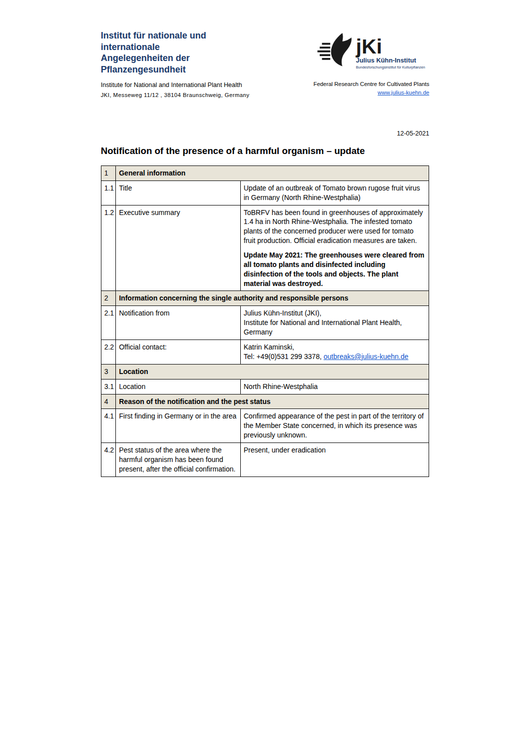Institut für nationale und internationale
Angelegenheiten der Pflanzengesundheit
Institute for National and International Plant Health
JKI, Messeweg 11/12 , 38104 Braunschweig, Germany
jKi Julius Kühn-Institut Bundesforschungsinstitut für Kulturpflanzen
Federal Research Centre for Cultivated Plants
www.julius-kuehn.de
12-05-2021
Notification of the presence of a harmful organism – update
| 1 | General information |
| 1.1 | Title | Update of an outbreak of Tomato brown rugose fruit virus in Germany (North Rhine-Westphalia) |
| 1.2 | Executive summary | ToBRFV has been found in greenhouses of approximately 1.4 ha in North Rhine-Westphalia. The infested tomato plants of the concerned producer were used for tomato fruit production. Official eradication measures are taken. Update May 2021: The greenhouses were cleared from all tomato plants and disinfected including disinfection of the tools and objects. The plant material was destroyed. |
| 2 | Information concerning the single authority and responsible persons |
| 2.1 | Notification from | Julius Kühn-Institut (JKI), Institute for National and International Plant Health, Germany |
| 2.2 | Official contact: | Katrin Kaminski, Tel: +49(0)531 299 3378, outbreaks@julius-kuehn.de |
| 3 | Location |
| 3.1 | Location | North Rhine-Westphalia |
| 4 | Reason of the notification and the pest status |
| 4.1 | First finding in Germany or in the area | Confirmed appearance of the pest in part of the territory of the Member State concerned, in which its presence was previously unknown. |
| 4.2 | Pest status of the area where the harmful organism has been found present, after the official confirmation. | Present, under eradication |